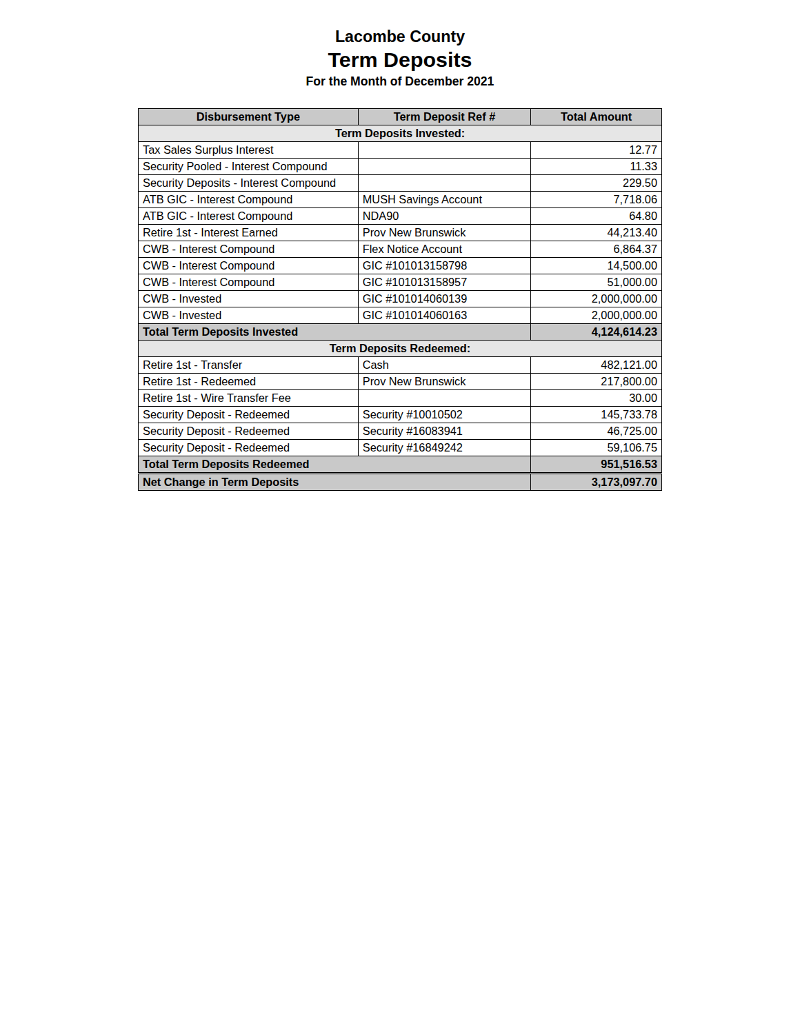Lacombe County
Term Deposits
For the Month of December 2021
Term deposits invested and redeemed for the month of December 2021
| Disbursement Type | Term Deposit Ref # | Total Amount |
| --- | --- | --- |
| Term Deposits Invested: |
| Tax Sales Surplus Interest | | 12.77 |
| Security Pooled - Interest Compound | | 11.33 |
| Security Deposits - Interest Compound | | 229.50 |
| ATB GIC - Interest Compound | MUSH Savings Account | 7,718.06 |
| ATB GIC - Interest Compound | NDA90 | 64.80 |
| Retire 1st - Interest Earned | Prov New Brunswick | 44,213.40 |
| CWB - Interest Compound | Flex Notice Account | 6,864.37 |
| CWB - Interest Compound | GIC #101013158798 | 14,500.00 |
| CWB - Interest Compound | GIC #101013158957 | 51,000.00 |
| CWB - Invested | GIC #101014060139 | 2,000,000.00 |
| CWB - Invested | GIC #101014060163 | 2,000,000.00 |
| Total Term Deposits Invested | 4,124,614.23 |
| Term Deposits Redeemed: |
| Retire 1st - Transfer | Cash | 482,121.00 |
| Retire 1st - Redeemed | Prov New Brunswick | 217,800.00 |
| Retire 1st - Wire Transfer Fee | | 30.00 |
| Security Deposit - Redeemed | Security #10010502 | 145,733.78 |
| Security Deposit - Redeemed | Security #16083941 | 46,725.00 |
| Security Deposit - Redeemed | Security #16849242 | 59,106.75 |
| Total Term Deposits Redeemed | 951,516.53 |
| Net Change in Term Deposits | 3,173,097.70 |